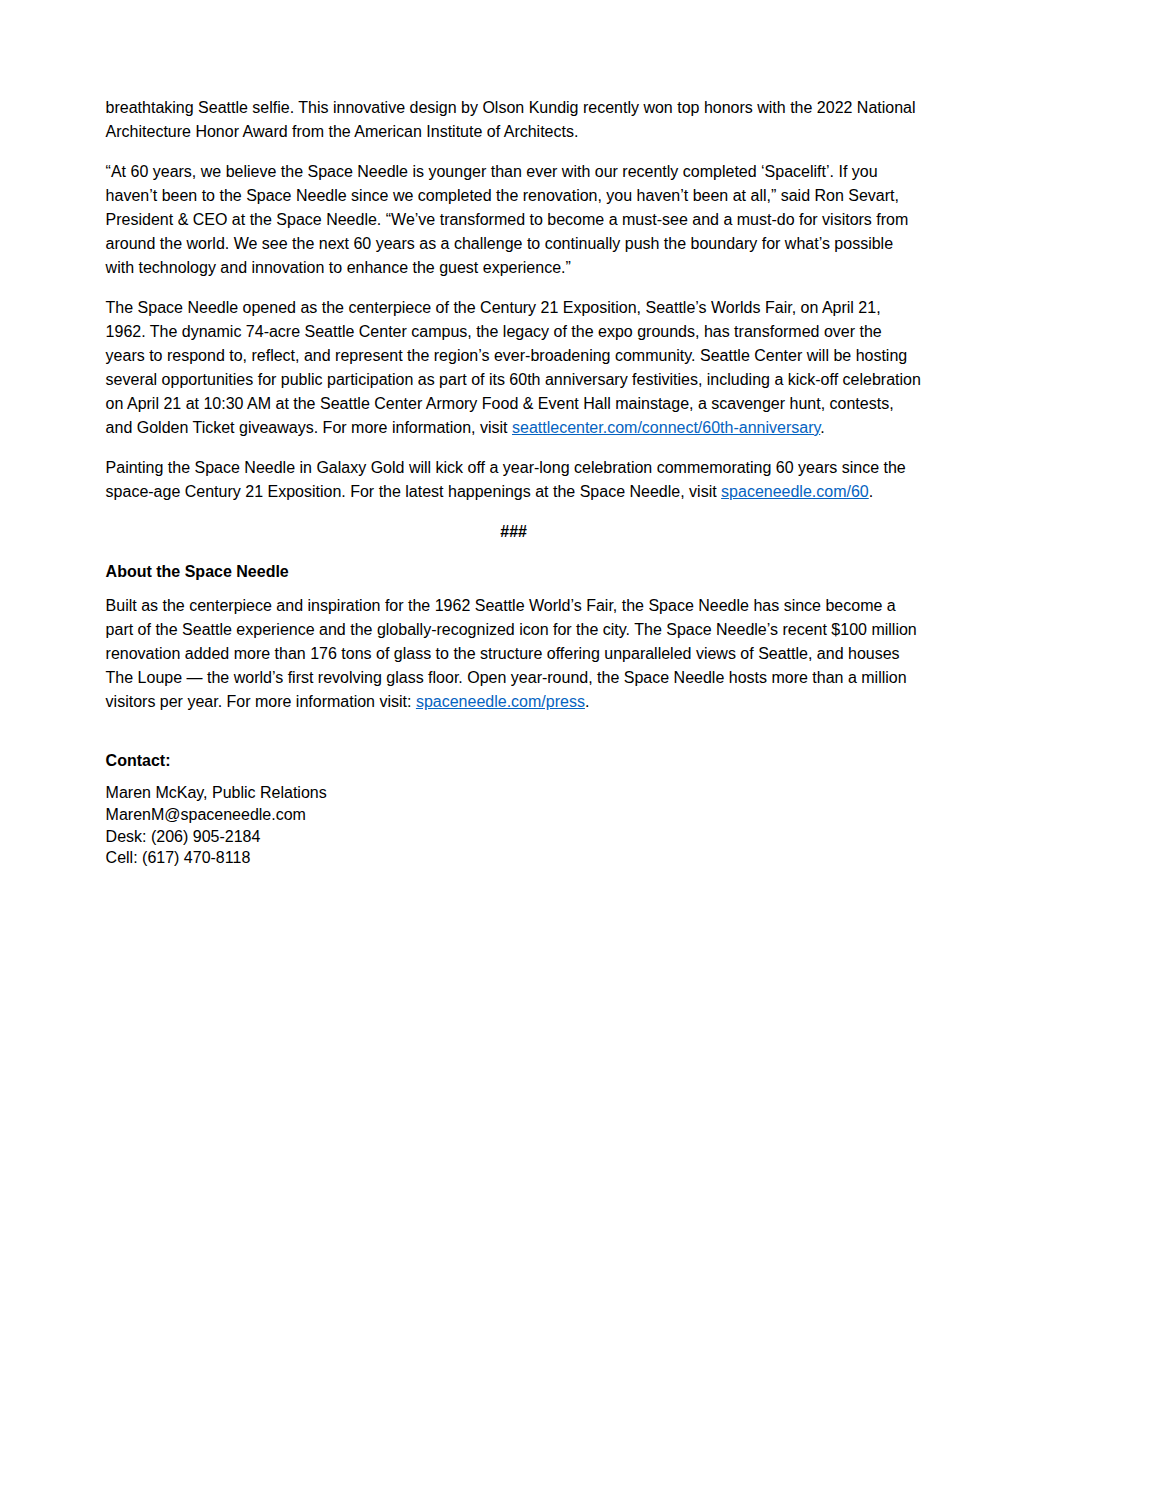breathtaking Seattle selfie. This innovative design by Olson Kundig recently won top honors with the 2022 National Architecture Honor Award from the American Institute of Architects.
“At 60 years, we believe the Space Needle is younger than ever with our recently completed ‘Spacelift’. If you haven’t been to the Space Needle since we completed the renovation, you haven’t been at all,” said Ron Sevart, President & CEO at the Space Needle. “We’ve transformed to become a must-see and a must-do for visitors from around the world. We see the next 60 years as a challenge to continually push the boundary for what’s possible with technology and innovation to enhance the guest experience.”
The Space Needle opened as the centerpiece of the Century 21 Exposition, Seattle’s Worlds Fair, on April 21, 1962. The dynamic 74-acre Seattle Center campus, the legacy of the expo grounds, has transformed over the years to respond to, reflect, and represent the region’s ever-broadening community. Seattle Center will be hosting several opportunities for public participation as part of its 60th anniversary festivities, including a kick-off celebration on April 21 at 10:30 AM at the Seattle Center Armory Food & Event Hall mainstage, a scavenger hunt, contests, and Golden Ticket giveaways. For more information, visit seattlecenter.com/connect/60th-anniversary.
Painting the Space Needle in Galaxy Gold will kick off a year-long celebration commemorating 60 years since the space-age Century 21 Exposition. For the latest happenings at the Space Needle, visit spaceneedle.com/60.
###
About the Space Needle
Built as the centerpiece and inspiration for the 1962 Seattle World’s Fair, the Space Needle has since become a part of the Seattle experience and the globally-recognized icon for the city. The Space Needle’s recent $100 million renovation added more than 176 tons of glass to the structure offering unparalleled views of Seattle, and houses The Loupe — the world’s first revolving glass floor. Open year-round, the Space Needle hosts more than a million visitors per year. For more information visit: spaceneedle.com/press.
Contact:
Maren McKay, Public Relations
MarenM@spaceneedle.com
Desk: (206) 905-2184
Cell: (617) 470-8118